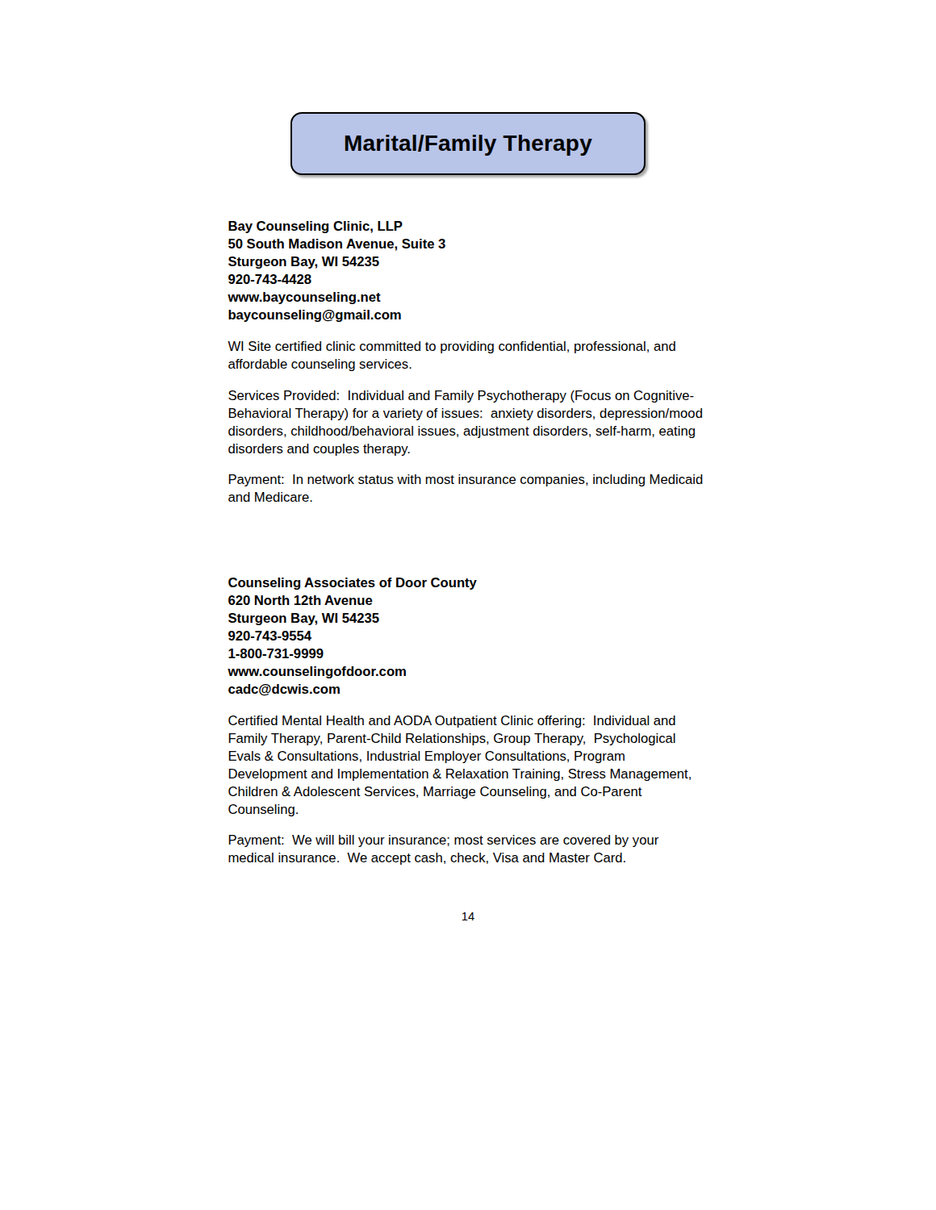Marital/Family Therapy
Bay Counseling Clinic, LLP
50 South Madison Avenue, Suite 3
Sturgeon Bay, WI 54235
920-743-4428
www.baycounseling.net
baycounseling@gmail.com
WI Site certified clinic committed to providing confidential, professional, and affordable counseling services.
Services Provided: Individual and Family Psychotherapy (Focus on Cognitive-Behavioral Therapy) for a variety of issues: anxiety disorders, depression/mood disorders, childhood/behavioral issues, adjustment disorders, self-harm, eating disorders and couples therapy.
Payment: In network status with most insurance companies, including Medicaid and Medicare.
Counseling Associates of Door County
620 North 12th Avenue
Sturgeon Bay, WI 54235
920-743-9554
1-800-731-9999
www.counselingofdoor.com
cadc@dcwis.com
Certified Mental Health and AODA Outpatient Clinic offering: Individual and Family Therapy, Parent-Child Relationships, Group Therapy, Psychological Evals & Consultations, Industrial Employer Consultations, Program Development and Implementation & Relaxation Training, Stress Management, Children & Adolescent Services, Marriage Counseling, and Co-Parent Counseling.
Payment: We will bill your insurance; most services are covered by your medical insurance. We accept cash, check, Visa and Master Card.
14